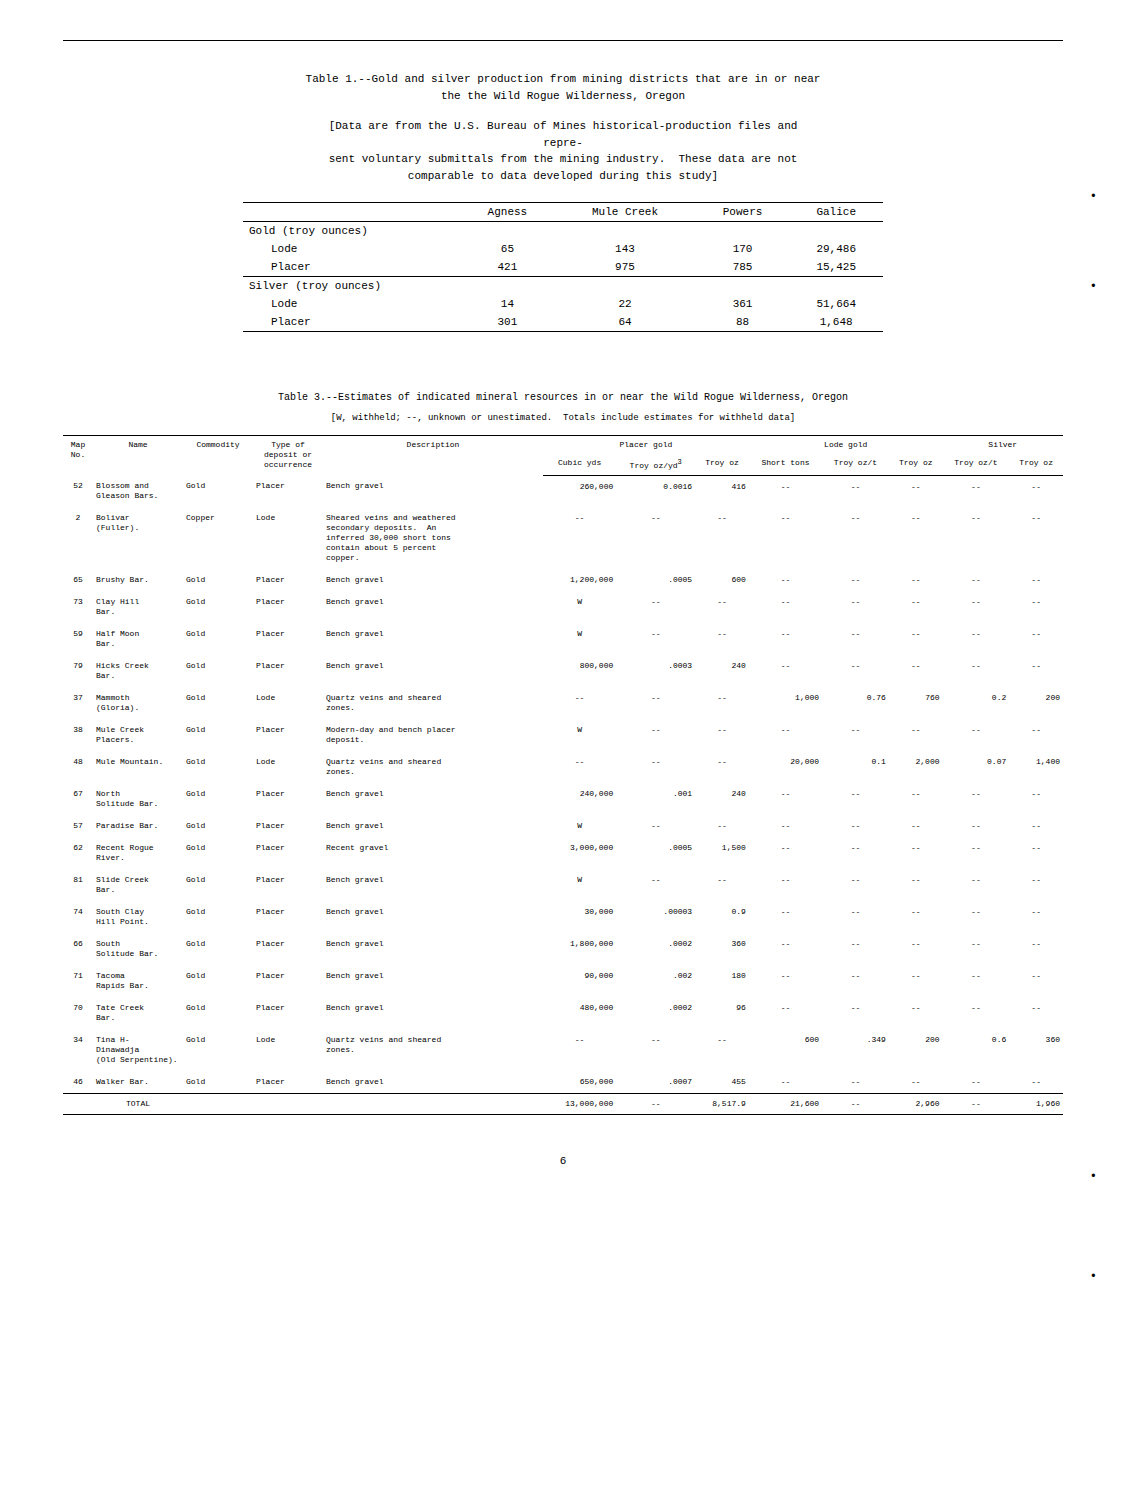Table 1.--Gold and silver production from mining districts that are in or near
the the Wild Rogue Wilderness, Oregon
[Data are from the U.S. Bureau of Mines historical-production files and repre-
sent voluntary submittals from the mining industry. These data are not
comparable to data developed during this study]
| | Agness | Mule Creek | Powers | Galice |
| --- | --- | --- | --- | --- |
| Gold (troy ounces) | | | | |
| Lode | 65 | 143 | 170 | 29,486 |
| Placer | 421 | 975 | 785 | 15,425 |
| Silver (troy ounces) | | | | |
| Lode | 14 | 22 | 361 | 51,664 |
| Placer | 301 | 64 | 88 | 1,648 |
Table 3.--Estimates of indicated mineral resources in or near the Wild Rogue Wilderness, Oregon
[W, withheld; --, unknown or unestimated. Totals include estimates for withheld data]
| Map No. | Name | Commodity | Type of deposit or occurrence | Description | Placer gold | Lode gold | Silver |
| --- | --- | --- | --- | --- | --- | --- | --- |
| Cubic yds | Troy oz/yd 3 | Troy oz | Short tons | Troy oz/t | Troy oz | Troy oz/t | Troy oz |
| 52 | Blossom and Gleason Bars. | Gold | Placer | Bench gravel | 260,000 | 0.0016 | 416 | -- | -- | -- | -- | -- |
| 2 | Bolivar (Fuller). | Copper | Lode | Sheared veins and weathered secondary deposits. An inferred 30,000 short tons contain about 5 percent copper. | -- | -- | -- | -- | -- | -- | -- | -- |
| 65 | Brushy Bar. | Gold | Placer | Bench gravel | 1,200,000 | .0005 | 600 | -- | -- | -- | -- | -- |
| 73 | Clay Hill Bar. | Gold | Placer | Bench gravel | W | -- | -- | -- | -- | -- | -- | -- |
| 59 | Half Moon Bar. | Gold | Placer | Bench gravel | W | -- | -- | -- | -- | -- | -- | -- |
| 79 | Hicks Creek Bar. | Gold | Placer | Bench gravel | 800,000 | .0003 | 240 | -- | -- | -- | -- | -- |
| 37 | Mammoth (Gloria). | Gold | Lode | Quartz veins and sheared zones. | -- | -- | -- | 1,000 | 0.76 | 760 | 0.2 | 200 |
| 38 | Mule Creek Placers. | Gold | Placer | Modern-day and bench placer deposit. | W | -- | -- | -- | -- | -- | -- | -- |
| 48 | Mule Mountain. | Gold | Lode | Quartz veins and sheared zones. | -- | -- | -- | 20,000 | 0.1 | 2,000 | 0.07 | 1,400 |
| 67 | North Solitude Bar. | Gold | Placer | Bench gravel | 240,000 | .001 | 240 | -- | -- | -- | -- | -- |
| 57 | Paradise Bar. | Gold | Placer | Bench gravel | W | -- | -- | -- | -- | -- | -- | -- |
| 62 | Recent Rogue River. | Gold | Placer | Recent gravel | 3,000,000 | .0005 | 1,500 | -- | -- | -- | -- | -- |
| 81 | Slide Creek Bar. | Gold | Placer | Bench gravel | W | -- | -- | -- | -- | -- | -- | -- |
| 74 | South Clay Hill Point. | Gold | Placer | Bench gravel | 30,000 | .00003 | 0.9 | -- | -- | -- | -- | -- |
| 66 | South Solitude Bar. | Gold | Placer | Bench gravel | 1,800,000 | .0002 | 360 | -- | -- | -- | -- | -- |
| 71 | Tacoma Rapids Bar. | Gold | Placer | Bench gravel | 90,000 | .002 | 180 | -- | -- | -- | -- | -- |
| 70 | Tate Creek Bar. | Gold | Placer | Bench gravel | 480,000 | .0002 | 96 | -- | -- | -- | -- | -- |
| 34 | Tina H- Dinawadja (Old Serpentine). | Gold | Lode | Quartz veins and sheared zones. | -- | -- | -- | 600 | .349 | 200 | 0.6 | 360 |
| 46 | Walker Bar. | Gold | Placer | Bench gravel | 650,000 | .0007 | 455 | -- | -- | -- | -- | -- |
| | TOTAL | | | | 13,000,000 | -- | 8,517.9 | 21,600 | -- | 2,960 | -- | 1,960 |
6
• • • •